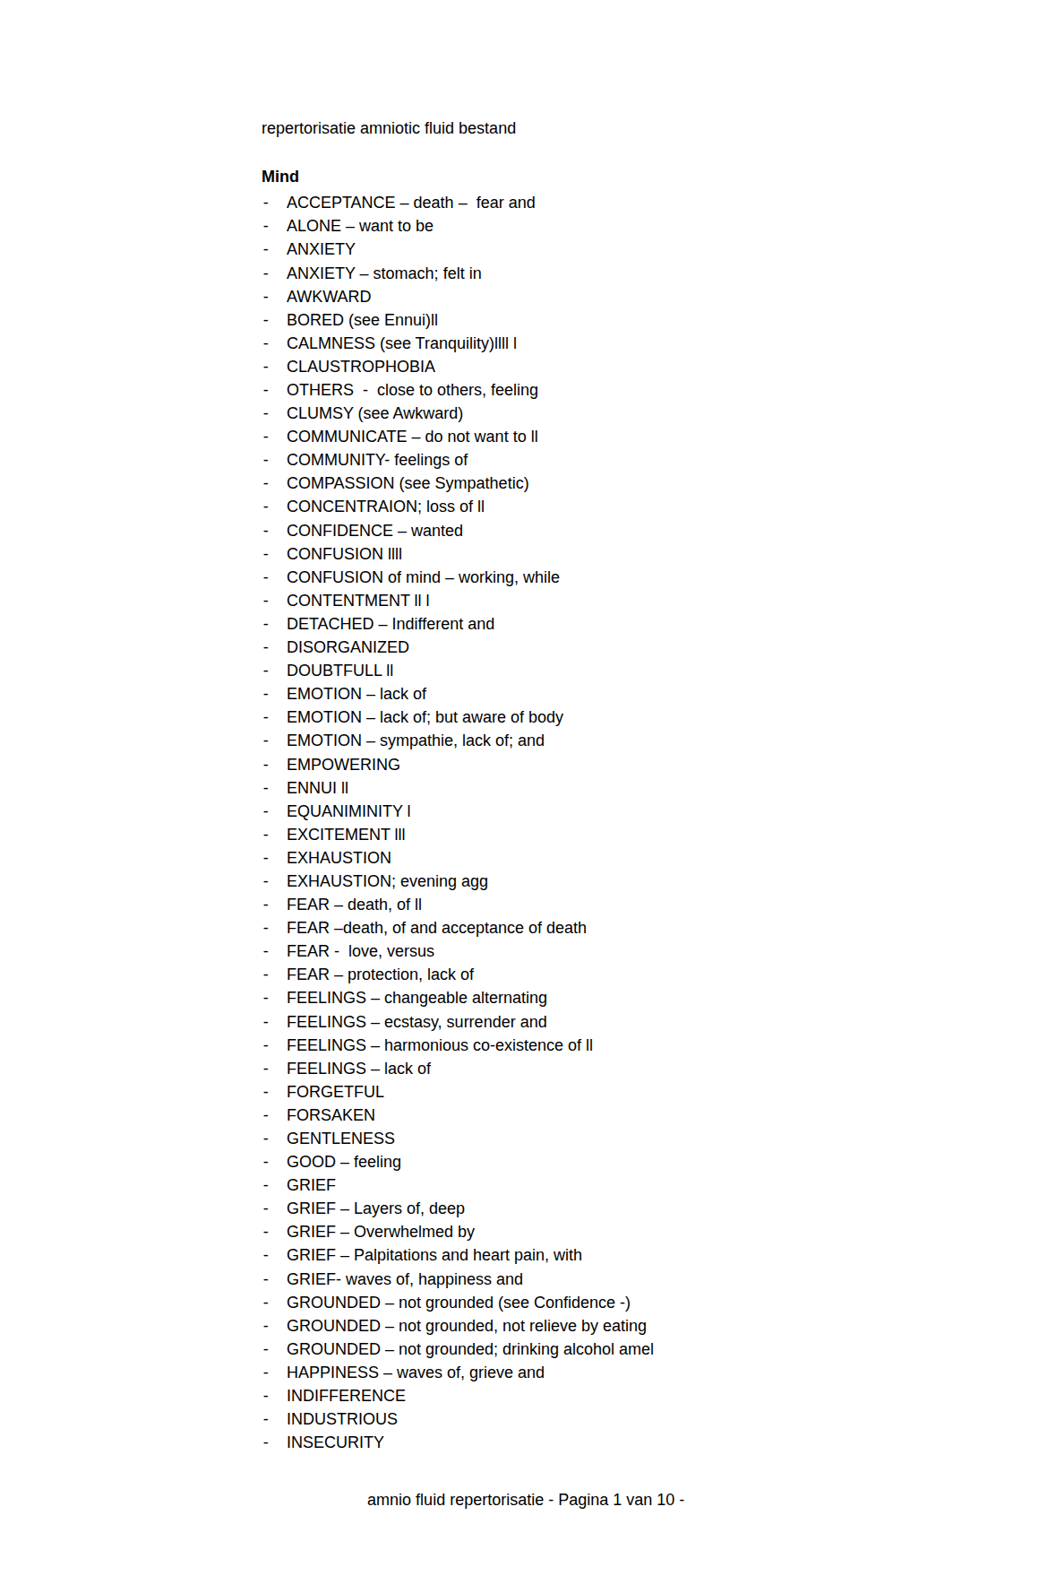repertorisatie amniotic fluid bestand
Mind
ACCEPTANCE – death – fear and
ALONE – want to be
ANXIETY
ANXIETY – stomach; felt in
AWKWARD
BORED (see Ennui)ll
CALMNESS (see Tranquility)llll l
CLAUSTROPHOBIA
OTHERS - close to others, feeling
CLUMSY (see Awkward)
COMMUNICATE – do not want to ll
COMMUNITY- feelings of
COMPASSION (see Sympathetic)
CONCENTRAION; loss of ll
CONFIDENCE – wanted
CONFUSION llll
CONFUSION of mind – working, while
CONTENTMENT ll l
DETACHED – Indifferent and
DISORGANIZED
DOUBTFULL ll
EMOTION – lack of
EMOTION – lack of; but aware of body
EMOTION – sympathie, lack of; and
EMPOWERING
ENNUI ll
EQUANIMINITY l
EXCITEMENT lll
EXHAUSTION
EXHAUSTION; evening agg
FEAR – death, of ll
FEAR –death, of and acceptance of death
FEAR - love, versus
FEAR – protection, lack of
FEELINGS – changeable alternating
FEELINGS – ecstasy, surrender and
FEELINGS – harmonious co-existence of ll
FEELINGS – lack of
FORGETFUL
FORSAKEN
GENTLENESS
GOOD – feeling
GRIEF
GRIEF – Layers of, deep
GRIEF – Overwhelmed by
GRIEF – Palpitations and heart pain, with
GRIEF- waves of, happiness and
GROUNDED – not grounded (see Confidence -)
GROUNDED – not grounded, not relieve by eating
GROUNDED – not grounded; drinking alcohol amel
HAPPINESS – waves of, grieve and
INDIFFERENCE
INDUSTRIOUS
INSECURITY
amnio fluid repertorisatie - Pagina 1 van 10 -